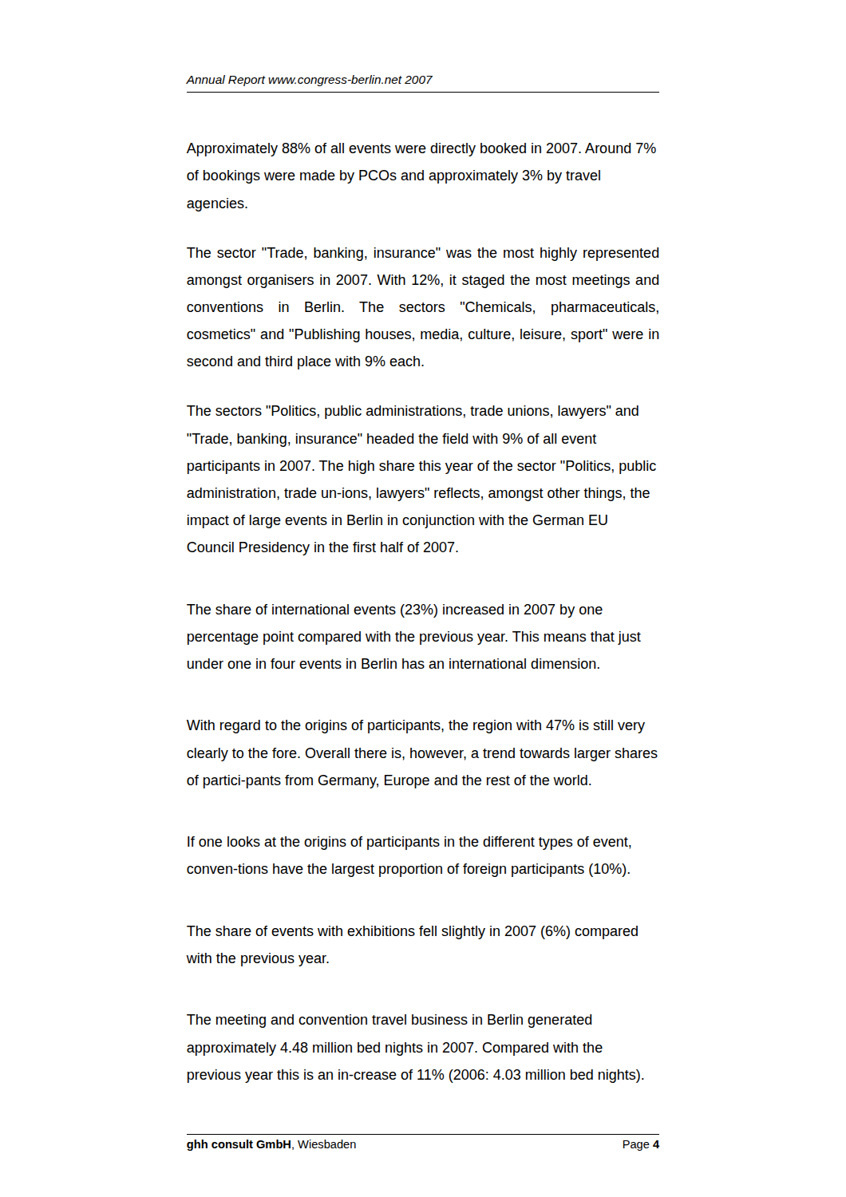Annual Report www.congress-berlin.net 2007
Approximately 88% of all events were directly booked in 2007. Around 7% of bookings were made by PCOs and approximately 3% by travel agencies.
The sector "Trade, banking, insurance" was the most highly represented amongst organisers in 2007. With 12%, it staged the most meetings and conventions in Berlin. The sectors "Chemicals, pharmaceuticals, cosmetics" and "Publishing houses, media, culture, leisure, sport" were in second and third place with 9% each.
The sectors "Politics, public administrations, trade unions, lawyers" and "Trade, banking, insurance" headed the field with 9% of all event participants in 2007. The high share this year of the sector "Politics, public administration, trade un-ions, lawyers" reflects, amongst other things, the impact of large events in Berlin in conjunction with the German EU Council Presidency in the first half of 2007.
The share of international events (23%) increased in 2007 by one percentage point compared with the previous year. This means that just under one in four events in Berlin has an international dimension.
With regard to the origins of participants, the region with 47% is still very clearly to the fore. Overall there is, however, a trend towards larger shares of partici-pants from Germany, Europe and the rest of the world.
If one looks at the origins of participants in the different types of event, conven-tions have the largest proportion of foreign participants (10%).
The share of events with exhibitions fell slightly in 2007 (6%) compared with the previous year.
The meeting and convention travel business in Berlin generated approximately 4.48 million bed nights in 2007. Compared with the previous year this is an in-crease of 11% (2006: 4.03 million bed nights).
ghh consult GmbH, Wiesbaden
Page 4